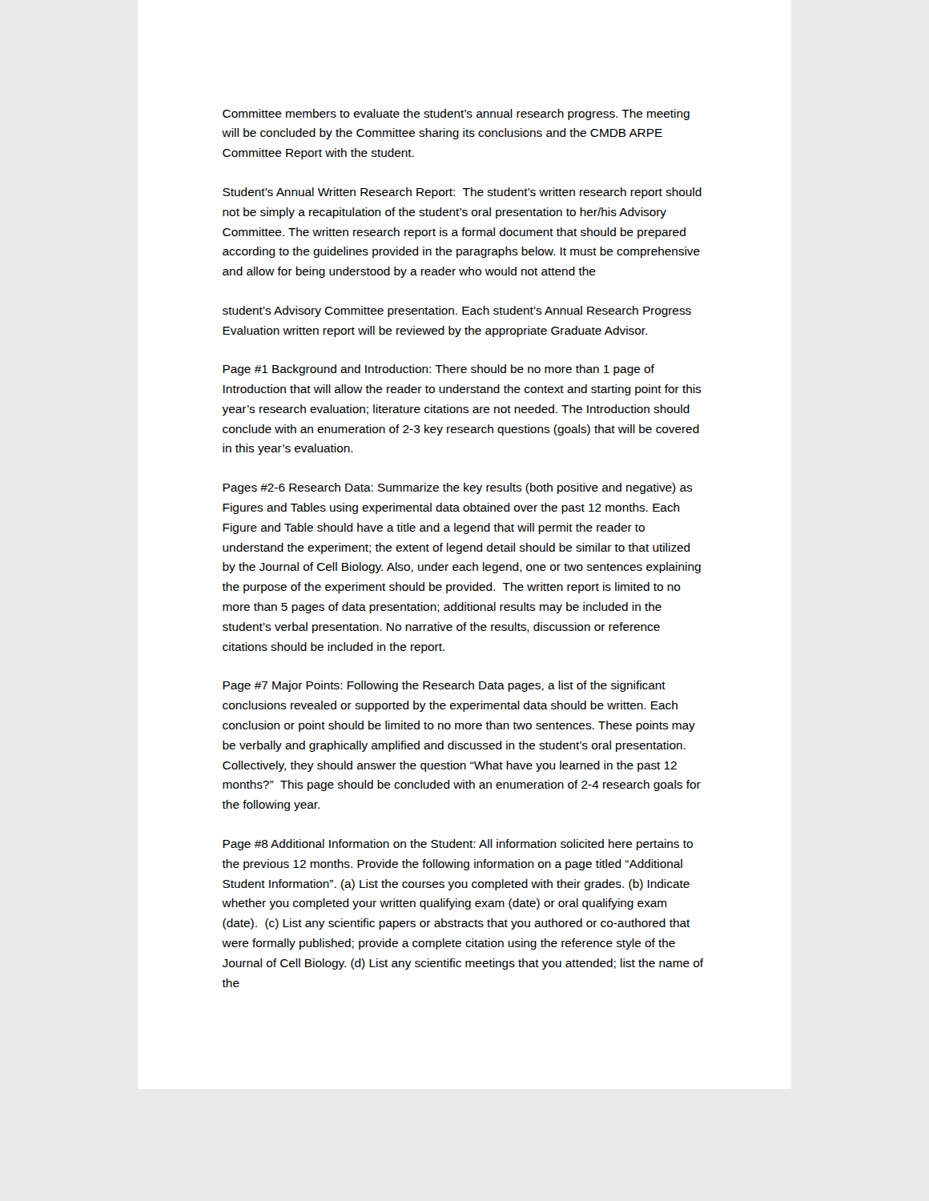Committee members to evaluate the student’s annual research progress. The meeting will be concluded by the Committee sharing its conclusions and the CMDB ARPE Committee Report with the student.
Student’s Annual Written Research Report: The student’s written research report should not be simply a recapitulation of the student’s oral presentation to her/his Advisory Committee. The written research report is a formal document that should be prepared according to the guidelines provided in the paragraphs below. It must be comprehensive and allow for being understood by a reader who would not attend the
student’s Advisory Committee presentation. Each student’s Annual Research Progress Evaluation written report will be reviewed by the appropriate Graduate Advisor.
Page #1 Background and Introduction: There should be no more than 1 page of Introduction that will allow the reader to understand the context and starting point for this year’s research evaluation; literature citations are not needed. The Introduction should conclude with an enumeration of 2-3 key research questions (goals) that will be covered in this year’s evaluation.
Pages #2-6 Research Data: Summarize the key results (both positive and negative) as Figures and Tables using experimental data obtained over the past 12 months. Each Figure and Table should have a title and a legend that will permit the reader to understand the experiment; the extent of legend detail should be similar to that utilized by the Journal of Cell Biology. Also, under each legend, one or two sentences explaining the purpose of the experiment should be provided. The written report is limited to no more than 5 pages of data presentation; additional results may be included in the student’s verbal presentation. No narrative of the results, discussion or reference citations should be included in the report.
Page #7 Major Points: Following the Research Data pages, a list of the significant conclusions revealed or supported by the experimental data should be written. Each conclusion or point should be limited to no more than two sentences. These points may be verbally and graphically amplified and discussed in the student’s oral presentation. Collectively, they should answer the question “What have you learned in the past 12 months?” This page should be concluded with an enumeration of 2-4 research goals for the following year.
Page #8 Additional Information on the Student: All information solicited here pertains to the previous 12 months. Provide the following information on a page titled “Additional Student Information”. (a) List the courses you completed with their grades. (b) Indicate whether you completed your written qualifying exam (date) or oral qualifying exam (date). (c) List any scientific papers or abstracts that you authored or co-authored that were formally published; provide a complete citation using the reference style of the Journal of Cell Biology. (d) List any scientific meetings that you attended; list the name of the